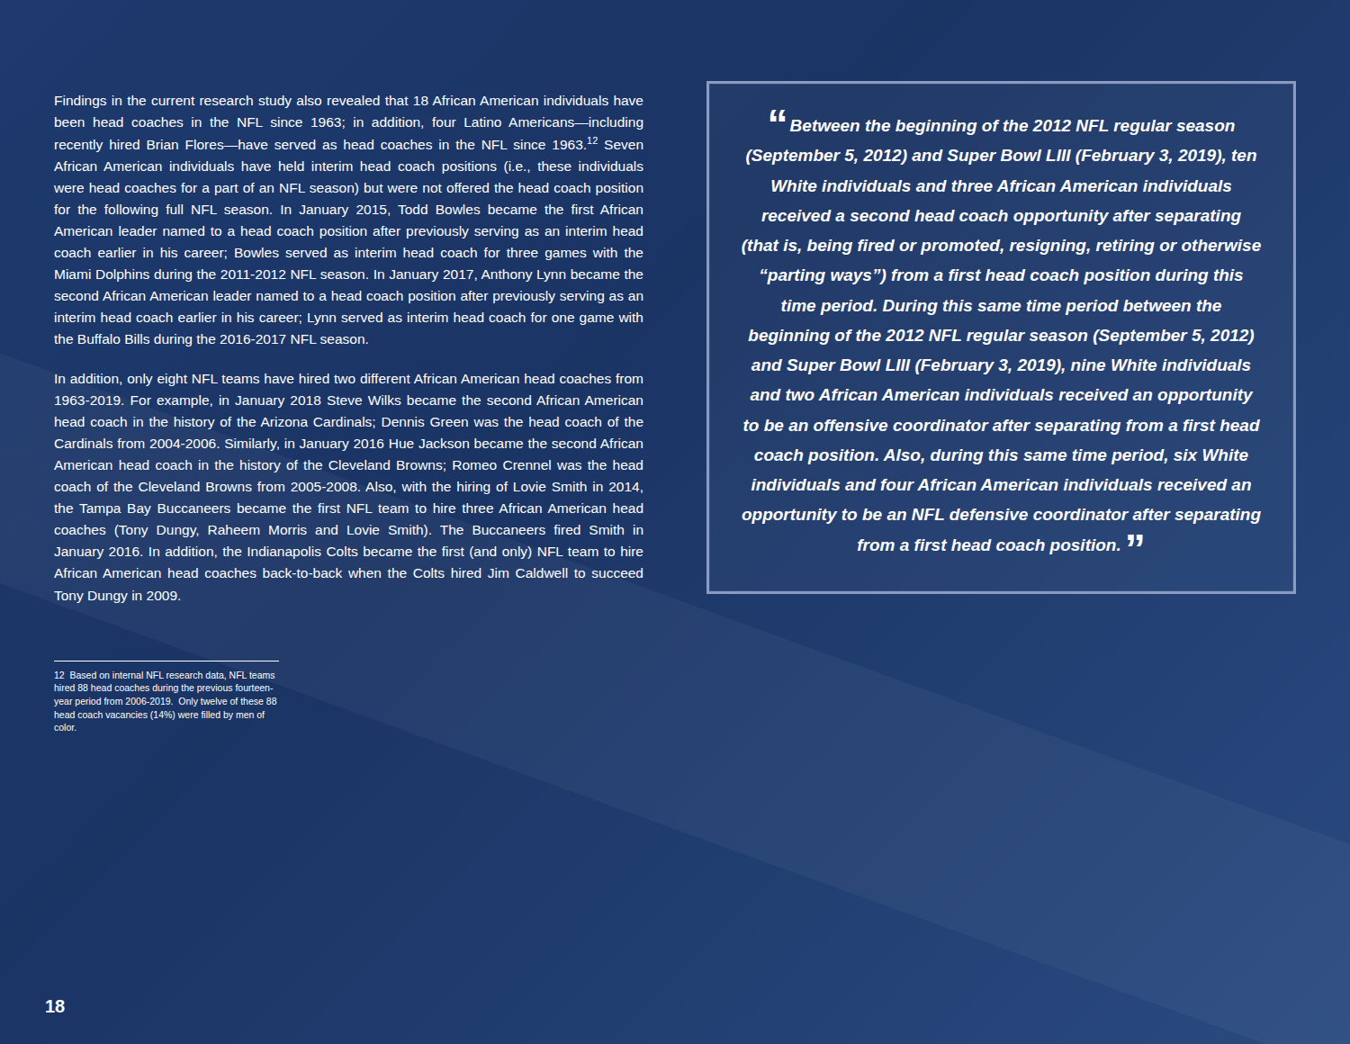Findings in the current research study also revealed that 18 African American individuals have been head coaches in the NFL since 1963; in addition, four Latino Americans—including recently hired Brian Flores—have served as head coaches in the NFL since 1963.12 Seven African American individuals have held interim head coach positions (i.e., these individuals were head coaches for a part of an NFL season) but were not offered the head coach position for the following full NFL season. In January 2015, Todd Bowles became the first African American leader named to a head coach position after previously serving as an interim head coach earlier in his career; Bowles served as interim head coach for three games with the Miami Dolphins during the 2011-2012 NFL season. In January 2017, Anthony Lynn became the second African American leader named to a head coach position after previously serving as an interim head coach earlier in his career; Lynn served as interim head coach for one game with the Buffalo Bills during the 2016-2017 NFL season.
In addition, only eight NFL teams have hired two different African American head coaches from 1963-2019. For example, in January 2018 Steve Wilks became the second African American head coach in the history of the Arizona Cardinals; Dennis Green was the head coach of the Cardinals from 2004-2006. Similarly, in January 2016 Hue Jackson became the second African American head coach in the history of the Cleveland Browns; Romeo Crennel was the head coach of the Cleveland Browns from 2005-2008. Also, with the hiring of Lovie Smith in 2014, the Tampa Bay Buccaneers became the first NFL team to hire three African American head coaches (Tony Dungy, Raheem Morris and Lovie Smith). The Buccaneers fired Smith in January 2016. In addition, the Indianapolis Colts became the first (and only) NFL team to hire African American head coaches back-to-back when the Colts hired Jim Caldwell to succeed Tony Dungy in 2009.
12 Based on internal NFL research data, NFL teams hired 88 head coaches during the previous fourteen-year period from 2006-2019. Only twelve of these 88 head coach vacancies (14%) were filled by men of color.
“Between the beginning of the 2012 NFL regular season (September 5, 2012) and Super Bowl LIII (February 3, 2019), ten White individuals and three African American individuals received a second head coach opportunity after separating (that is, being fired or promoted, resigning, retiring or otherwise “parting ways”) from a first head coach position during this time period. During this same time period between the beginning of the 2012 NFL regular season (September 5, 2012) and Super Bowl LIII (February 3, 2019), nine White individuals and two African American individuals received an opportunity to be an offensive coordinator after separating from a first head coach position. Also, during this same time period, six White individuals and four African American individuals received an opportunity to be an NFL defensive coordinator after separating from a first head coach position.”
18